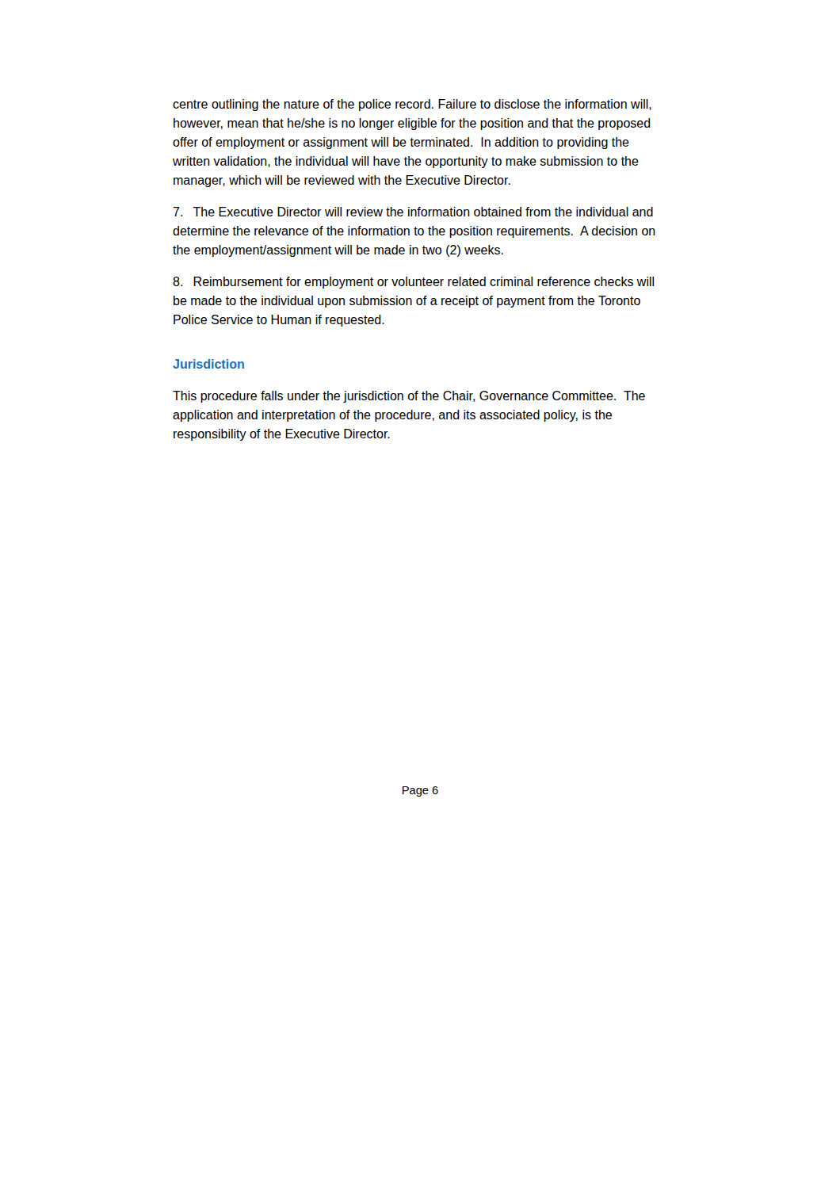centre outlining the nature of the police record. Failure to disclose the information will, however, mean that he/she is no longer eligible for the position and that the proposed offer of employment or assignment will be terminated. In addition to providing the written validation, the individual will have the opportunity to make submission to the manager, which will be reviewed with the Executive Director.
7. The Executive Director will review the information obtained from the individual and determine the relevance of the information to the position requirements. A decision on the employment/assignment will be made in two (2) weeks.
8. Reimbursement for employment or volunteer related criminal reference checks will be made to the individual upon submission of a receipt of payment from the Toronto Police Service to Human if requested.
Jurisdiction
This procedure falls under the jurisdiction of the Chair, Governance Committee. The application and interpretation of the procedure, and its associated policy, is the responsibility of the Executive Director.
Page 6